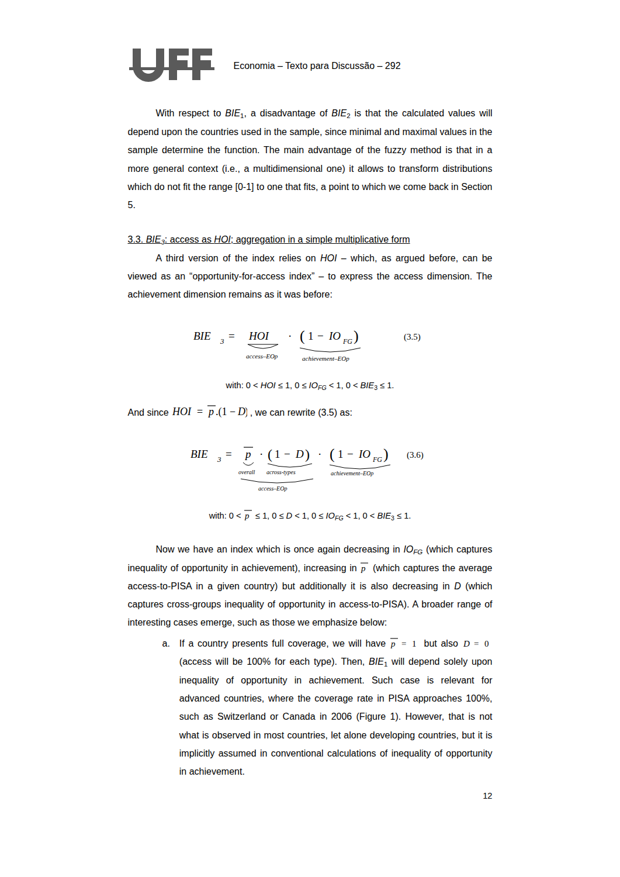Economia – Texto para Discussão – 292
With respect to BIE 1, a disadvantage of BIE 2 is that the calculated values will depend upon the countries used in the sample, since minimal and maximal values in the sample determine the function. The main advantage of the fuzzy method is that in a more general context (i.e., a multidimensional one) it allows to transform distributions which do not fit the range [0-1] to one that fits, a point to which we come back in Section 5.
3.3. BIE3: access as HOI; aggregation in a simple multiplicative form
A third version of the index relies on HOI – which, as argued before, can be viewed as an “opportunity-for-access index” – to express the access dimension. The achievement dimension remains as it was before:
BIE 3 = HOI access–EOp · ( 1 − IO FG ) achievement–EOp (3.5)
with: 0 < HOI ≤ 1, 0 ≤ IOFG < 1, 0 < BIE 3 ≤ 1.
And since HOI = p .(1 − D ) , we can rewrite (3.5) as:
BIE 3 = p overall · ( 1 − D ) across-types access–EOp · ( 1 − IO FG ) achievement–EOp (3.6)
with: 0 < p ≤ 1, 0 ≤ D < 1, 0 ≤ IOFG < 1, 0 < BIE 3 ≤ 1.
Now we have an index which is once again decreasing in IOFG (which captures inequality of opportunity in achievement), increasing in p (which captures the average access-to-PISA in a given country) but additionally it is also decreasing in D (which captures cross-groups inequality of opportunity in access-to-PISA). A broader range of interesting cases emerge, such as those we emphasize below:
If a country presents full coverage, we will have p = 1 but also D = 0 (access will be 100% for each type). Then, BIE 1 will depend solely upon inequality of opportunity in achievement. Such case is relevant for advanced countries, where the coverage rate in PISA approaches 100%, such as Switzerland or Canada in 2006 (Figure 1). However, that is not what is observed in most countries, let alone developing countries, but it is implicitly assumed in conventional calculations of inequality of opportunity in achievement.
12